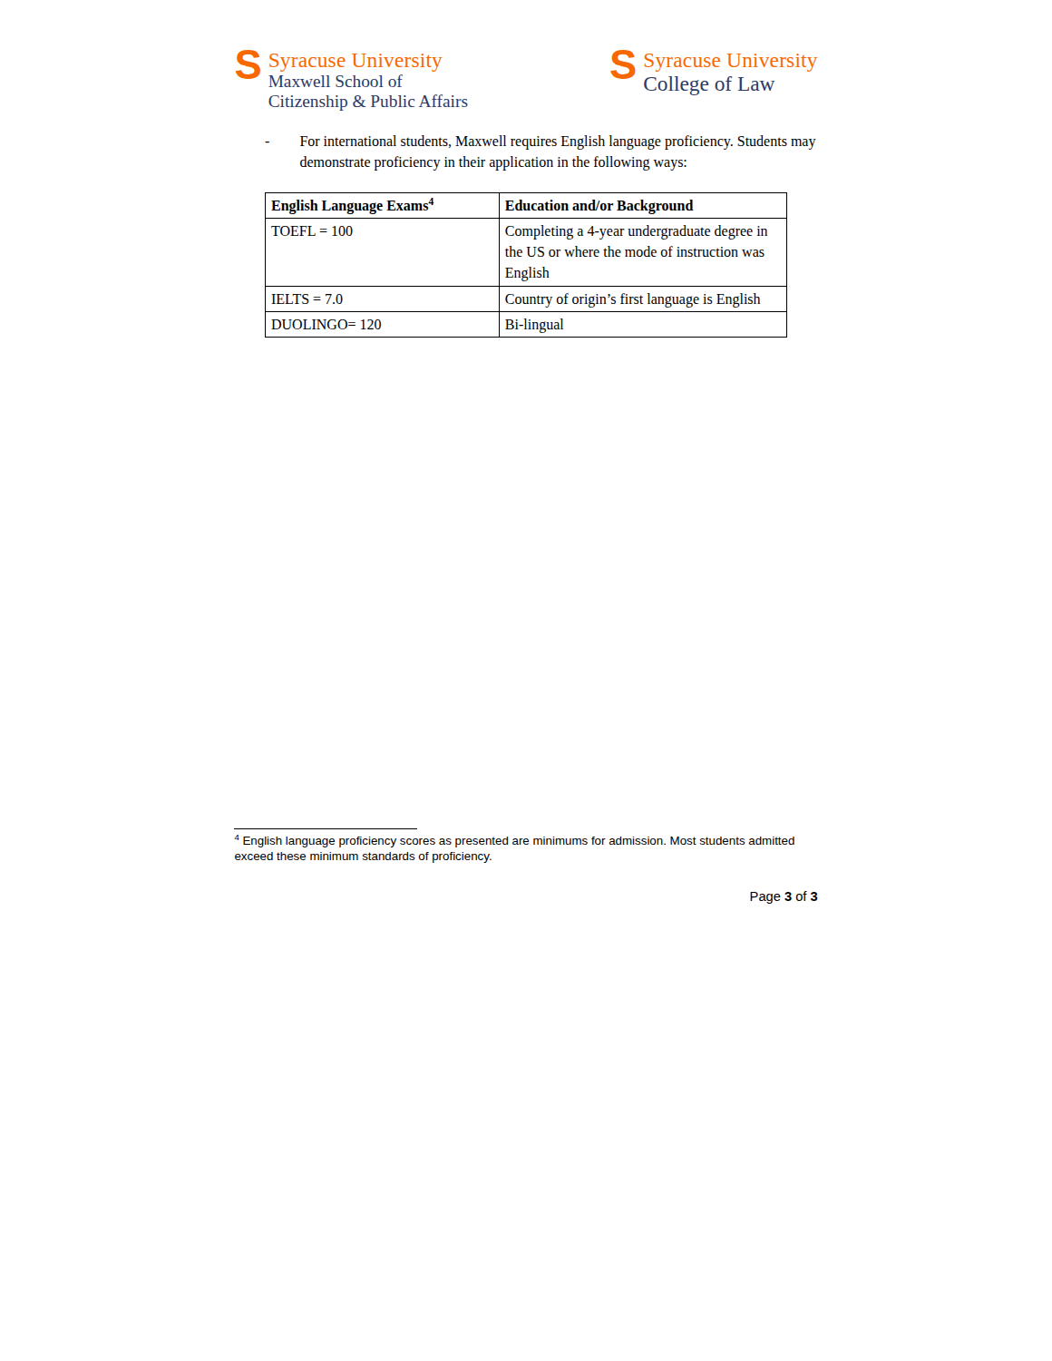S
Syracuse University
Maxwell School of
Citizenship & Public Affairs
S
Syracuse University
College of Law
-
For international students, Maxwell requires English language proficiency. Students may demonstrate proficiency in their application in the following ways:
| English Language Exams 4 | Education and/or Background |
| --- | --- |
| TOEFL = 100 | Completing a 4-year undergraduate degree in the US or where the mode of instruction was English |
| IELTS = 7.0 | Country of origin’s first language is English |
| DUOLINGO= 120 | Bi-lingual |
4 English language proficiency scores as presented are minimums for admission. Most students admitted exceed these minimum standards of proficiency.
Page 3 of 3